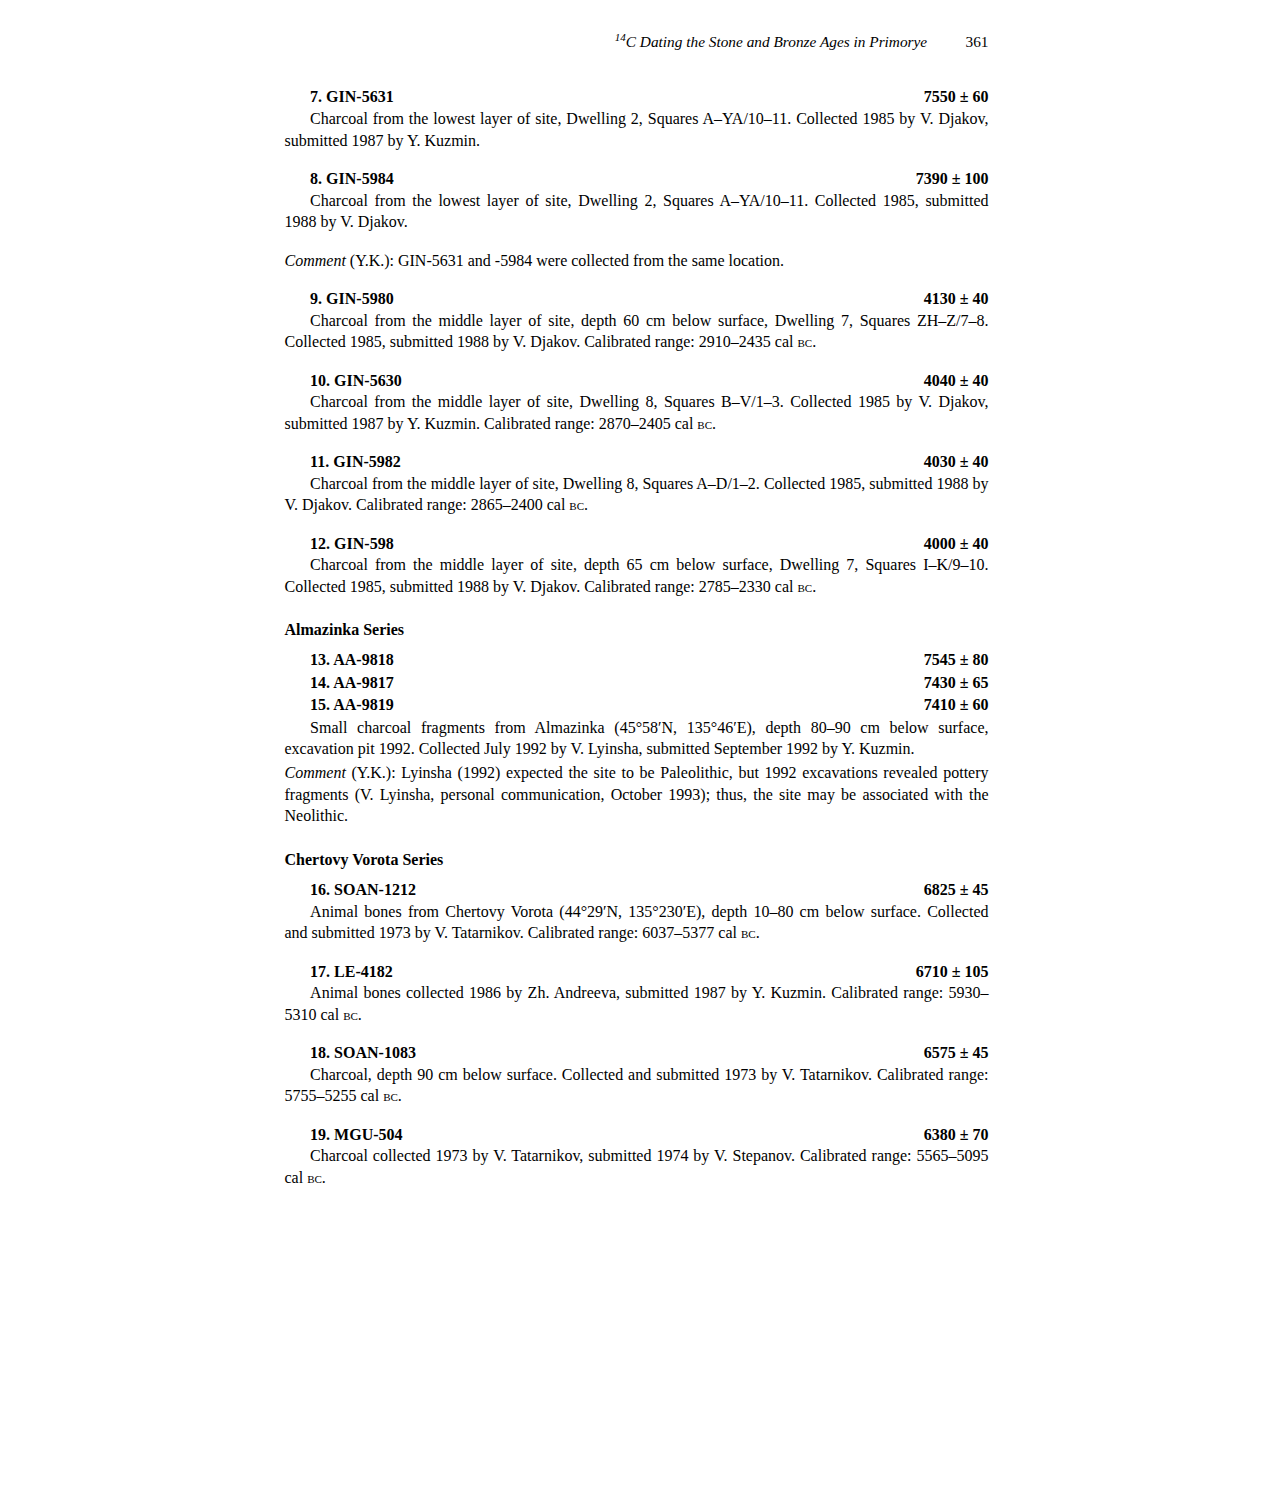14C Dating the Stone and Bronze Ages in Primorye 361
7. GIN-5631 7550 ± 60
Charcoal from the lowest layer of site, Dwelling 2, Squares A–YA/10–11. Collected 1985 by V. Djakov, submitted 1987 by Y. Kuzmin.
8. GIN-5984 7390 ± 100
Charcoal from the lowest layer of site, Dwelling 2, Squares A–YA/10–11. Collected 1985, submitted 1988 by V. Djakov.
Comment (Y.K.): GIN-5631 and -5984 were collected from the same location.
9. GIN-5980 4130 ± 40
Charcoal from the middle layer of site, depth 60 cm below surface, Dwelling 7, Squares ZH–Z/7–8. Collected 1985, submitted 1988 by V. Djakov. Calibrated range: 2910–2435 cal bc.
10. GIN-5630 4040 ± 40
Charcoal from the middle layer of site, Dwelling 8, Squares B–V/1–3. Collected 1985 by V. Djakov, submitted 1987 by Y. Kuzmin. Calibrated range: 2870–2405 cal bc.
11. GIN-5982 4030 ± 40
Charcoal from the middle layer of site, Dwelling 8, Squares A–D/1–2. Collected 1985, submitted 1988 by V. Djakov. Calibrated range: 2865–2400 cal bc.
12. GIN-598 4000 ± 40
Charcoal from the middle layer of site, depth 65 cm below surface, Dwelling 7, Squares I–K/9–10. Collected 1985, submitted 1988 by V. Djakov. Calibrated range: 2785–2330 cal bc.
Almazinka Series
13. AA-9818 7545 ± 80
14. AA-9817 7430 ± 65
15. AA-9819 7410 ± 60
Small charcoal fragments from Almazinka (45°58′N, 135°46′E), depth 80–90 cm below surface, excavation pit 1992. Collected July 1992 by V. Lyinsha, submitted September 1992 by Y. Kuzmin.
Comment (Y.K.): Lyinsha (1992) expected the site to be Paleolithic, but 1992 excavations revealed pottery fragments (V. Lyinsha, personal communication, October 1993); thus, the site may be associated with the Neolithic.
Chertovy Vorota Series
16. SOAN-1212 6825 ± 45
Animal bones from Chertovy Vorota (44°29′N, 135°230′E), depth 10–80 cm below surface. Collected and submitted 1973 by V. Tatarnikov. Calibrated range: 6037–5377 cal bc.
17. LE-4182 6710 ± 105
Animal bones collected 1986 by Zh. Andreeva, submitted 1987 by Y. Kuzmin. Calibrated range: 5930–5310 cal bc.
18. SOAN-1083 6575 ± 45
Charcoal, depth 90 cm below surface. Collected and submitted 1973 by V. Tatarnikov. Calibrated range: 5755–5255 cal bc.
19. MGU-504 6380 ± 70
Charcoal collected 1973 by V. Tatarnikov, submitted 1974 by V. Stepanov. Calibrated range: 5565–5095 cal bc.